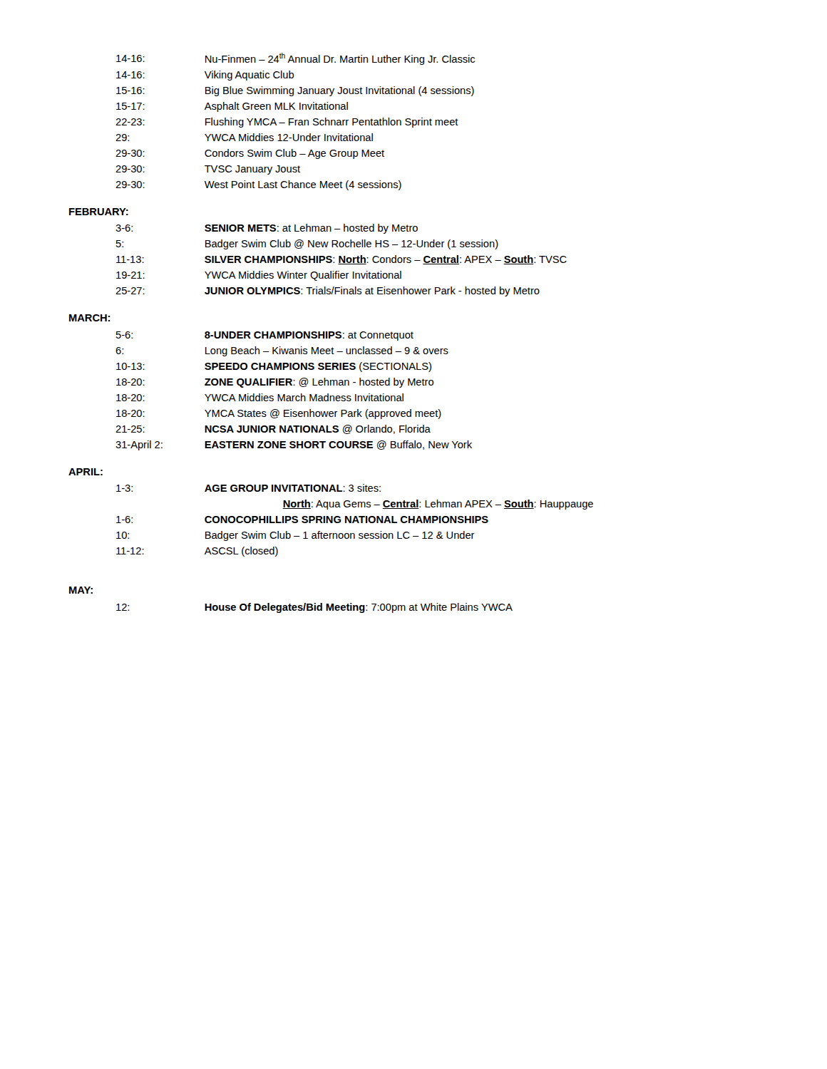| 14-16: | Nu-Finmen – 24 th Annual Dr. Martin Luther King Jr. Classic |
| 14-16: | Viking Aquatic Club |
| 15-16: | Big Blue Swimming January Joust Invitational (4 sessions) |
| 15-17: | Asphalt Green MLK Invitational |
| 22-23: | Flushing YMCA – Fran Schnarr Pentathlon Sprint meet |
| 29: | YWCA Middies 12-Under Invitational |
| 29-30: | Condors Swim Club – Age Group Meet |
| 29-30: | TVSC January Joust |
| 29-30: | West Point Last Chance Meet (4 sessions) |
FEBRUARY:
| 3-6: | SENIOR METS : at Lehman – hosted by Metro |
| 5: | Badger Swim Club @ New Rochelle HS – 12-Under (1 session) |
| 11-13: | SILVER CHAMPIONSHIPS : North : Condors – Central : APEX – South : TVSC |
| 19-21: | YWCA Middies Winter Qualifier Invitational |
| 25-27: | JUNIOR OLYMPICS : Trials/Finals at Eisenhower Park - hosted by Metro |
MARCH:
| 5-6: | 8-UNDER CHAMPIONSHIPS : at Connetquot |
| 6: | Long Beach – Kiwanis Meet – unclassed – 9 & overs |
| 10-13: | SPEEDO CHAMPIONS SERIES (SECTIONALS) |
| 18-20: | ZONE QUALIFIER : @ Lehman - hosted by Metro |
| 18-20: | YWCA Middies March Madness Invitational |
| 18-20: | YMCA States @ Eisenhower Park (approved meet) |
| 21-25: | NCSA JUNIOR NATIONALS @ Orlando, Florida |
| 31-April 2: | EASTERN ZONE SHORT COURSE @ Buffalo, New York |
APRIL:
| 1-3: | AGE GROUP INVITATIONAL : 3 sites: North : Aqua Gems – Central : Lehman APEX – South : Hauppauge |
| 1-6: | CONOCOPHILLIPS SPRING NATIONAL CHAMPIONSHIPS |
| 10: | Badger Swim Club – 1 afternoon session LC – 12 & Under |
| 11-12: | ASCSL (closed) |
MAY:
| 12: | House Of Delegates/Bid Meeting : 7:00pm at White Plains YWCA |